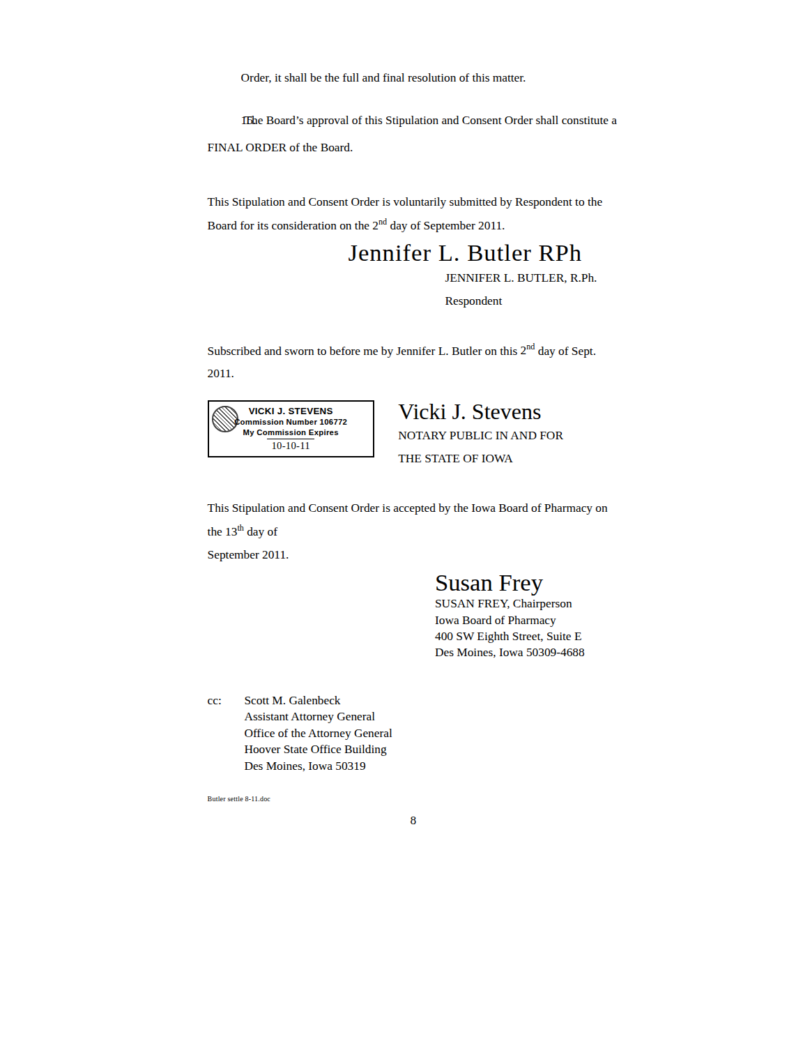Order, it shall be the full and final resolution of this matter.
15. The Board’s approval of this Stipulation and Consent Order shall constitute a
FINAL ORDER of the Board.
This Stipulation and Consent Order is voluntarily submitted by Respondent to the Board for its consideration on the 2nd day of September 2011.
Jennifer L. Butler RPh
JENNIFER L. BUTLER, R.Ph.
Respondent
Subscribed and sworn to before me by Jennifer L. Butler on this 2nd day of Sept.
2011.
VICKI J. STEVENS
Commission Number 106772
My Commission Expires
10-10-11
Vicki J. Stevens NOTARY PUBLIC IN AND FOR
THE STATE OF IOWA
This Stipulation and Consent Order is accepted by the Iowa Board of Pharmacy on the 13th day of
September 2011.
Susan Frey
SUSAN FREY, Chairperson
Iowa Board of Pharmacy
400 SW Eighth Street, Suite E
Des Moines, Iowa 50309-4688
cc: Scott M. Galenbeck
Assistant Attorney General
Office of the Attorney General
Hoover State Office Building
Des Moines, Iowa 50319
Butler settle 8-11.doc
8